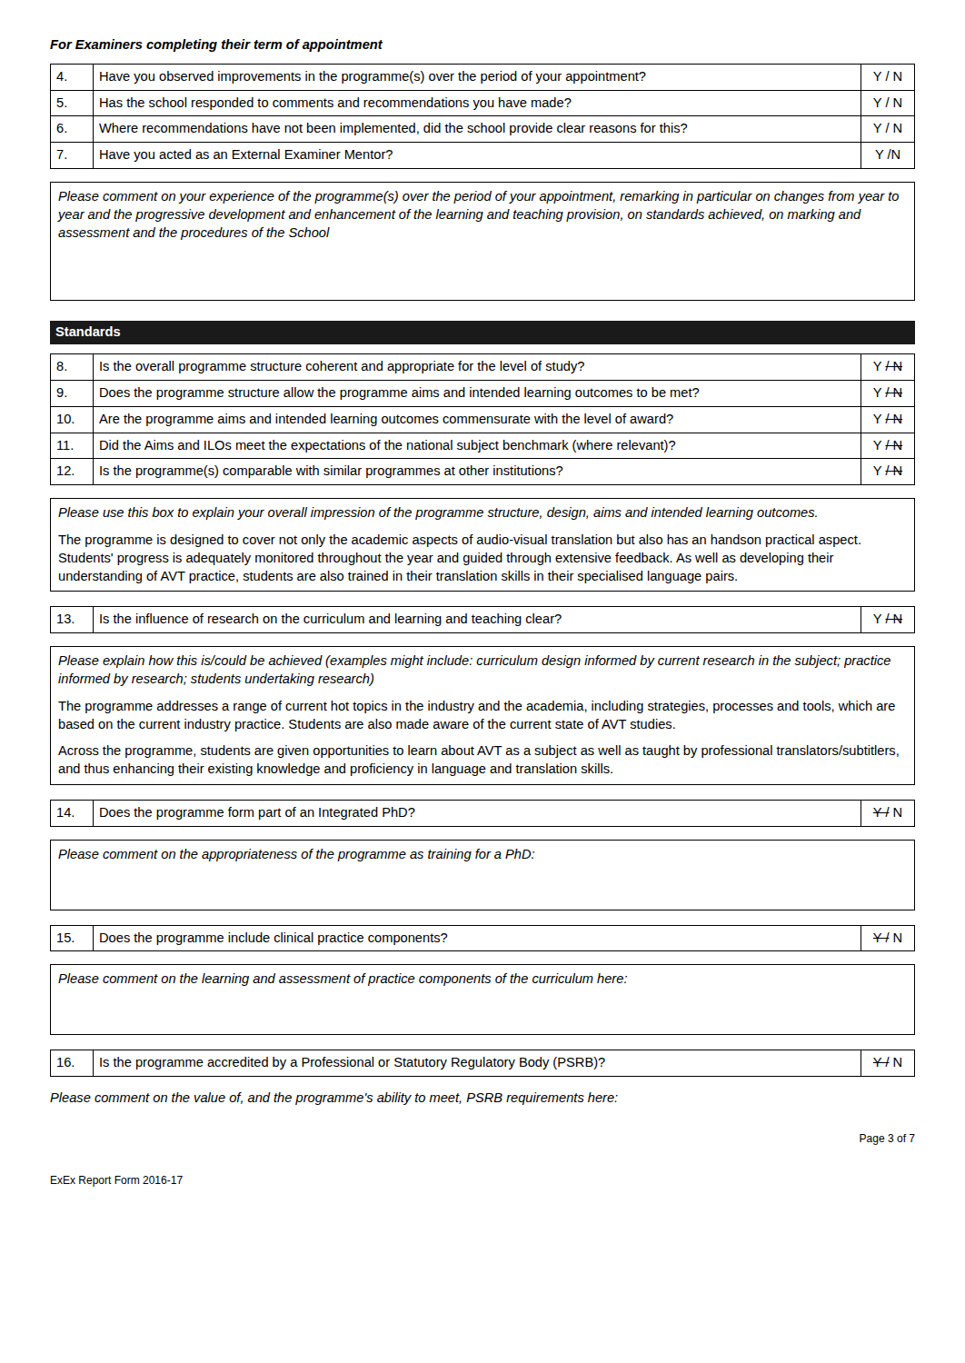For Examiners completing their term of appointment
| 4. | Have you observed improvements in the programme(s) over the period of your appointment? | Y / N |
| 5. | Has the school responded to comments and recommendations you have made? | Y / N |
| 6. | Where recommendations have not been implemented, did the school provide clear reasons for this? | Y / N |
| 7. | Have you acted as an External Examiner Mentor? | Y /N |
Please comment on your experience of the programme(s) over the period of your appointment, remarking in particular on changes from year to year and the progressive development and enhancement of the learning and teaching provision, on standards achieved, on marking and assessment and the procedures of the School
Standards
| 8. | Is the overall programme structure coherent and appropriate for the level of study? | Y / N |
| 9. | Does the programme structure allow the programme aims and intended learning outcomes to be met? | Y / N |
| 10. | Are the programme aims and intended learning outcomes commensurate with the level of award? | Y / N |
| 11. | Did the Aims and ILOs meet the expectations of the national subject benchmark (where relevant)? | Y / N |
| 12. | Is the programme(s) comparable with similar programmes at other institutions? | Y / N |
Please use this box to explain your overall impression of the programme structure, design, aims and intended learning outcomes.
The programme is designed to cover not only the academic aspects of audio-visual translation but also has an handson practical aspect. Students' progress is adequately monitored throughout the year and guided through extensive feedback. As well as developing their understanding of AVT practice, students are also trained in their translation skills in their specialised language pairs.
| 13. | Is the influence of research on the curriculum and learning and teaching clear? | Y / N |
Please explain how this is/could be achieved (examples might include: curriculum design informed by current research in the subject; practice informed by research; students undertaking research)
The programme addresses a range of current hot topics in the industry and the academia, including strategies, processes and tools, which are based on the current industry practice. Students are also made aware of the current state of AVT studies.
Across the programme, students are given opportunities to learn about AVT as a subject as well as taught by professional translators/subtitlers, and thus enhancing their existing knowledge and proficiency in language and translation skills.
| 14. | Does the programme form part of an Integrated PhD? | Y / N |
Please comment on the appropriateness of the programme as training for a PhD:
| 15. | Does the programme include clinical practice components? | Y / N |
Please comment on the learning and assessment of practice components of the curriculum here:
| 16. | Is the programme accredited by a Professional or Statutory Regulatory Body (PSRB)? | Y / N |
Please comment on the value of, and the programme's ability to meet, PSRB requirements here:
Page 3 of 7
ExEx Report Form 2016-17